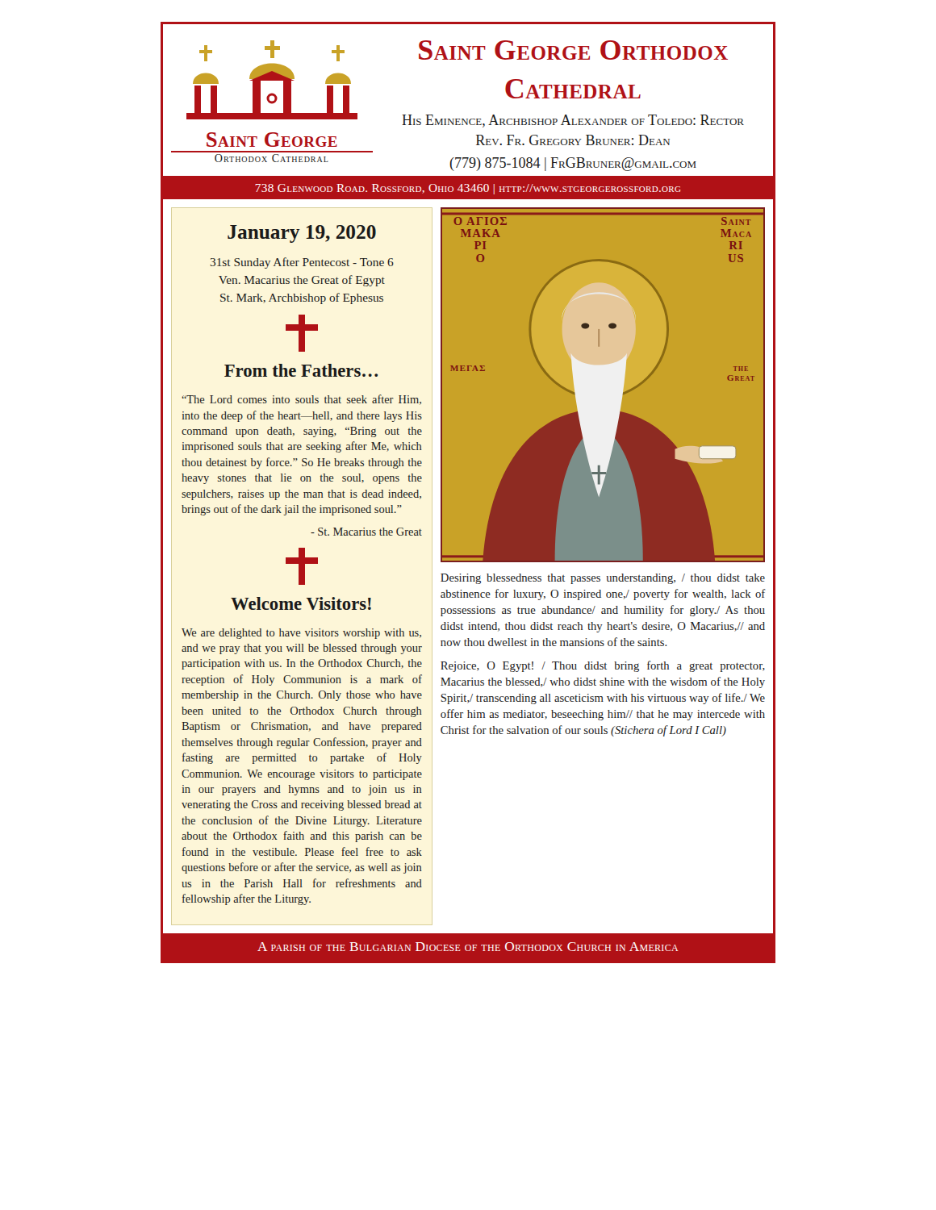Saint George
Orthodox Cathedral
Saint George Orthodox Cathedral
His Eminence, Archbishop Alexander of Toledo: Rector
Rev. Fr. Gregory Bruner: Dean
(779) 875-1084 | FrGBruner@gmail.com
738 Glenwood Road. Rossford, Ohio 43460 | http://www.stgeorgerossford.org
January 19, 2020
31st Sunday After Pentecost - Tone 6
Ven. Macarius the Great of Egypt
St. Mark, Archbishop of Ephesus
From the Fathers…
“The Lord comes into souls that seek after Him, into the deep of the heart—hell, and there lays His command upon death, saying, “Bring out the imprisoned souls that are seeking after Me, which thou detainest by force.” So He breaks through the heavy stones that lie on the soul, opens the sepulchers, raises up the man that is dead indeed, brings out of the dark jail the imprisoned soul.”
- St. Macarius the Great
Welcome Visitors!
We are delighted to have visitors worship with us, and we pray that you will be blessed through your participation with us. In the Orthodox Church, the reception of Holy Communion is a mark of membership in the Church. Only those who have been united to the Orthodox Church through Baptism or Chrismation, and have prepared themselves through regular Confession, prayer and fasting are permitted to partake of Holy Communion. We encourage visitors to participate in our prayers and hymns and to join us in venerating the Cross and receiving blessed bread at the conclusion of the Divine Liturgy. Literature about the Orthodox faith and this parish can be found in the vestibule. Please feel free to ask questions before or after the service, as well as join us in the Parish Hall for refreshments and fellowship after the Liturgy.
Ο ΑΓΙΟΣ
ΜΑΚΑ
ΡΙ
Ο
Saint
Maca
RI
US
ΜΕΓΑΣ
the
Great
Desiring blessedness that passes understanding, / thou didst take abstinence for luxury, O inspired one,/ poverty for wealth, lack of possessions as true abundance/ and humility for glory./ As thou didst intend, thou didst reach thy heart's desire, O Macarius,// and now thou dwellest in the mansions of the saints.
Rejoice, O Egypt! / Thou didst bring forth a great protector, Macarius the blessed,/ who didst shine with the wisdom of the Holy Spirit,/ transcending all asceticism with his virtuous way of life./ We offer him as mediator, beseeching him// that he may intercede with Christ for the salvation of our souls (Stichera of Lord I Call)
A parish of the Bulgarian Diocese of the Orthodox Church in America